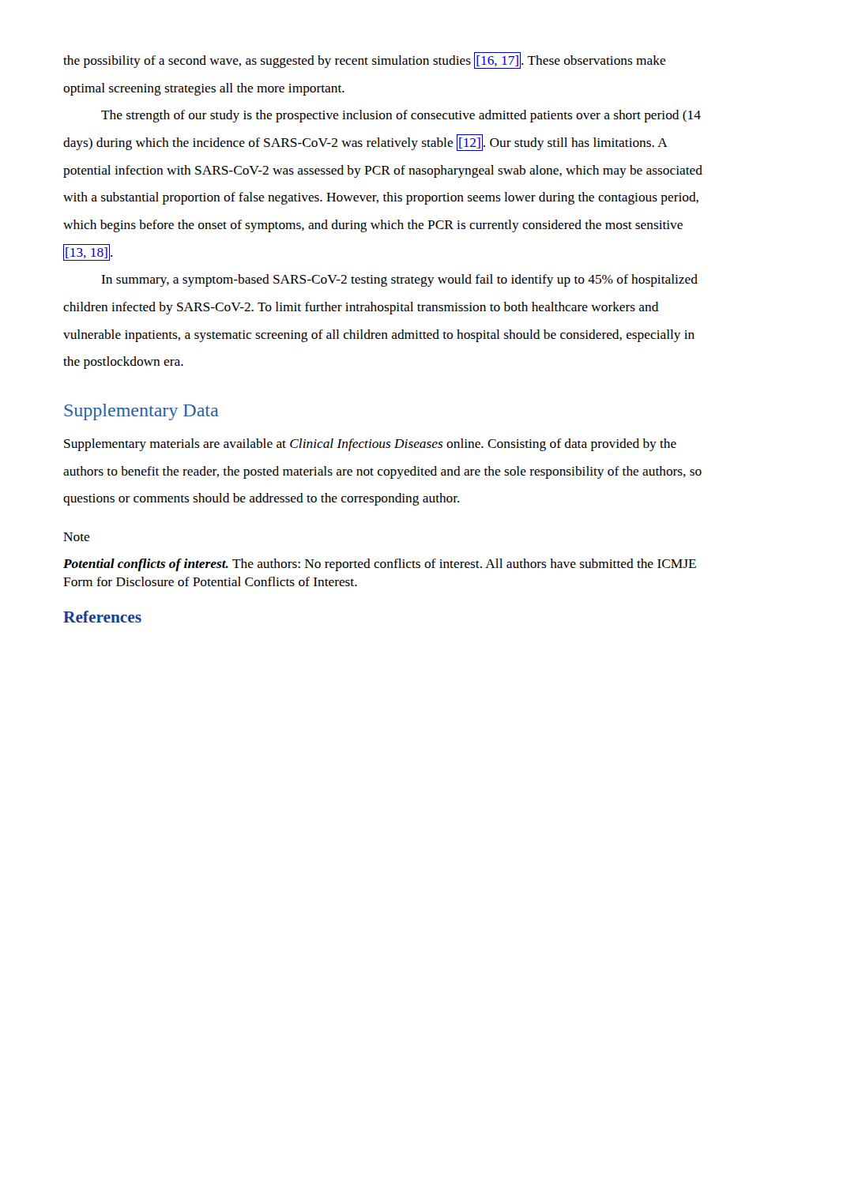the possibility of a second wave, as suggested by recent simulation studies [16, 17]. These observations make optimal screening strategies all the more important.
The strength of our study is the prospective inclusion of consecutive admitted patients over a short period (14 days) during which the incidence of SARS-CoV-2 was relatively stable [12]. Our study still has limitations. A potential infection with SARS-CoV-2 was assessed by PCR of nasopharyngeal swab alone, which may be associated with a substantial proportion of false negatives. However, this proportion seems lower during the contagious period, which begins before the onset of symptoms, and during which the PCR is currently considered the most sensitive [13, 18].
In summary, a symptom-based SARS-CoV-2 testing strategy would fail to identify up to 45% of hospitalized children infected by SARS-CoV-2. To limit further intrahospital transmission to both healthcare workers and vulnerable inpatients, a systematic screening of all children admitted to hospital should be considered, especially in the postlockdown era.
Supplementary Data
Supplementary materials are available at Clinical Infectious Diseases online. Consisting of data provided by the authors to benefit the reader, the posted materials are not copyedited and are the sole responsibility of the authors, so questions or comments should be addressed to the corresponding author.
Note
Potential conflicts of interest. The authors: No reported conflicts of interest. All authors have submitted the ICMJE Form for Disclosure of Potential Conflicts of Interest.
References